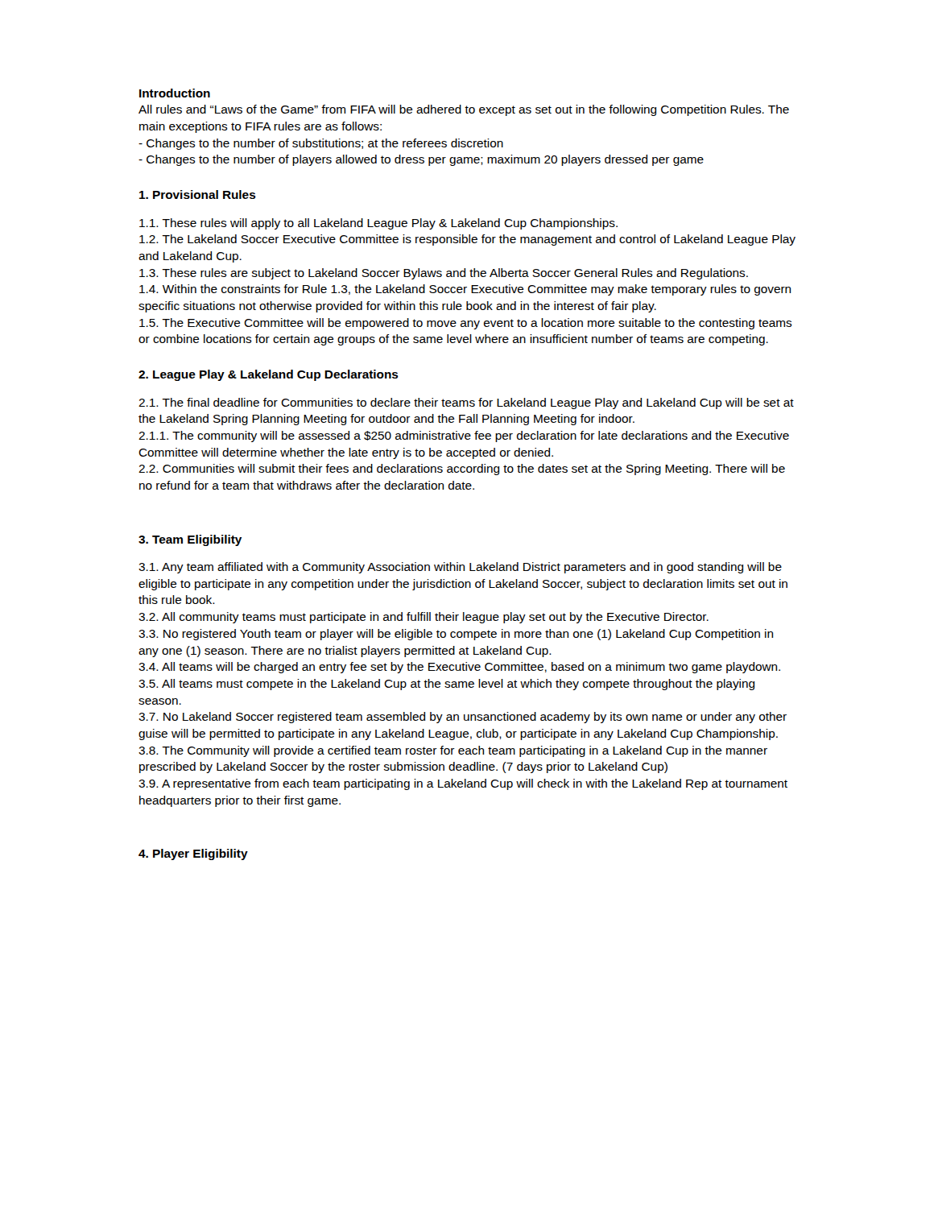Introduction
All rules and “Laws of the Game” from FIFA will be adhered to except as set out in the following Competition Rules. The main exceptions to FIFA rules are as follows:
- Changes to the number of substitutions; at the referees discretion
- Changes to the number of players allowed to dress per game; maximum 20 players dressed per game
1. Provisional Rules
1.1. These rules will apply to all Lakeland League Play & Lakeland Cup Championships.
1.2. The Lakeland Soccer Executive Committee is responsible for the management and control of Lakeland League Play and Lakeland Cup.
1.3. These rules are subject to Lakeland Soccer Bylaws and the Alberta Soccer General Rules and Regulations.
1.4. Within the constraints for Rule 1.3, the Lakeland Soccer Executive Committee may make temporary rules to govern specific situations not otherwise provided for within this rule book and in the interest of fair play.
1.5. The Executive Committee will be empowered to move any event to a location more suitable to the contesting teams or combine locations for certain age groups of the same level where an insufficient number of teams are competing.
2. League Play & Lakeland Cup Declarations
2.1. The final deadline for Communities to declare their teams for Lakeland League Play and Lakeland Cup will be set at the Lakeland Spring Planning Meeting for outdoor and the Fall Planning Meeting for indoor.
2.1.1. The community will be assessed a $250 administrative fee per declaration for late declarations and the Executive Committee will determine whether the late entry is to be accepted or denied.
2.2. Communities will submit their fees and declarations according to the dates set at the Spring Meeting. There will be no refund for a team that withdraws after the declaration date.
3. Team Eligibility
3.1. Any team affiliated with a Community Association within Lakeland District parameters and in good standing will be eligible to participate in any competition under the jurisdiction of Lakeland Soccer, subject to declaration limits set out in this rule book.
3.2. All community teams must participate in and fulfill their league play set out by the Executive Director.
3.3. No registered Youth team or player will be eligible to compete in more than one (1) Lakeland Cup Competition in any one (1) season. There are no trialist players permitted at Lakeland Cup.
3.4. All teams will be charged an entry fee set by the Executive Committee, based on a minimum two game playdown.
3.5. All teams must compete in the Lakeland Cup at the same level at which they compete throughout the playing season.
3.7. No Lakeland Soccer registered team assembled by an unsanctioned academy by its own name or under any other guise will be permitted to participate in any Lakeland League, club, or participate in any Lakeland Cup Championship.
3.8. The Community will provide a certified team roster for each team participating in a Lakeland Cup in the manner prescribed by Lakeland Soccer by the roster submission deadline. (7 days prior to Lakeland Cup)
3.9. A representative from each team participating in a Lakeland Cup will check in with the Lakeland Rep at tournament headquarters prior to their first game.
4. Player Eligibility